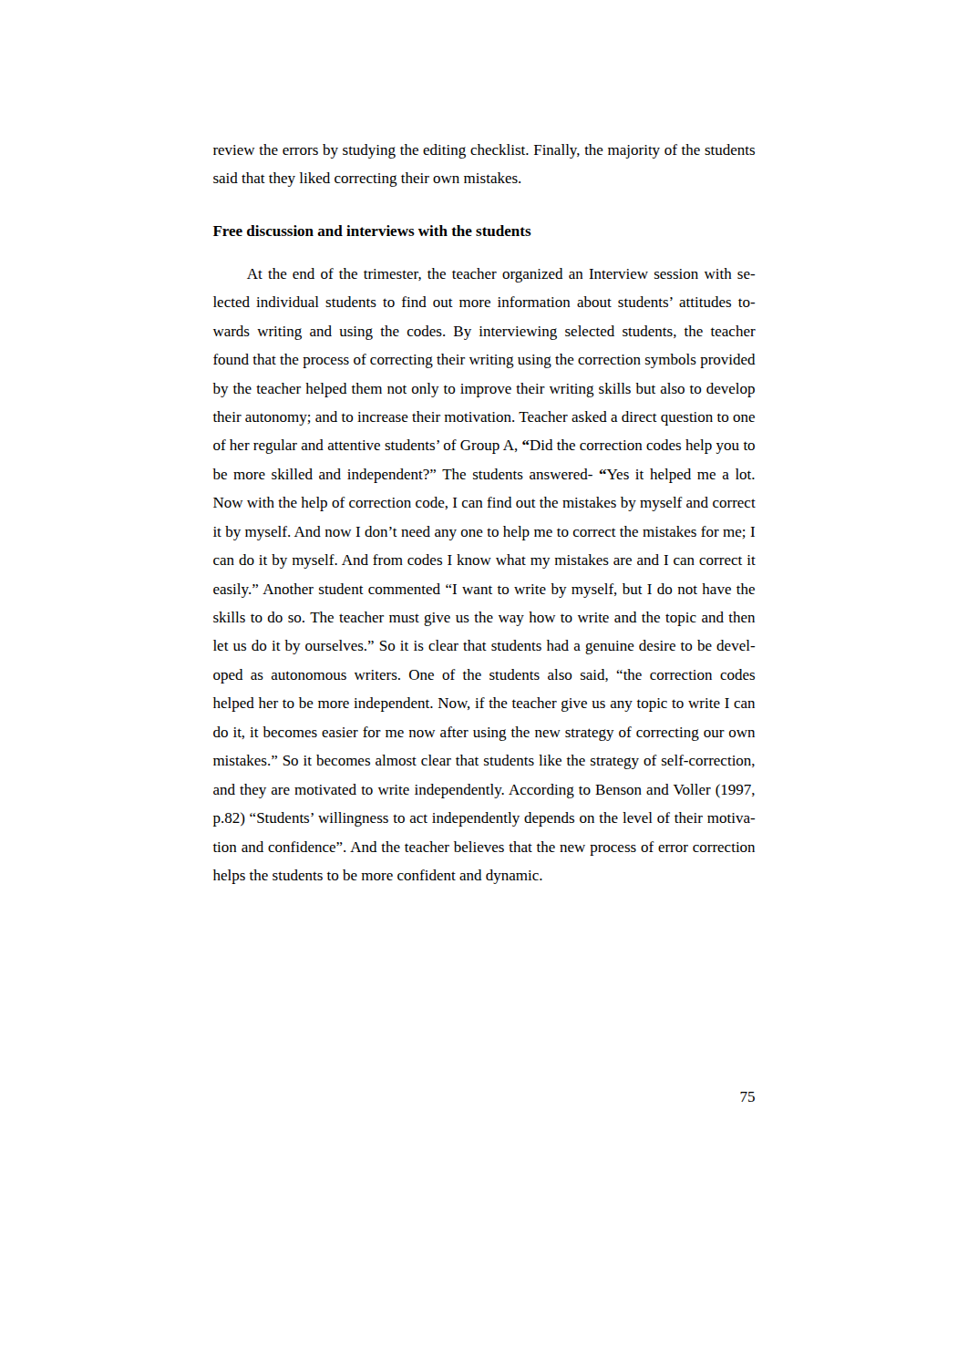review the errors by studying the editing checklist. Finally, the majority of the students said that they liked correcting their own mistakes.
Free discussion and interviews with the students
At the end of the trimester, the teacher organized an Interview session with selected individual students to find out more information about students’ attitudes towards writing and using the codes. By interviewing selected students, the teacher found that the process of correcting their writing using the correction symbols provided by the teacher helped them not only to improve their writing skills but also to develop their autonomy; and to increase their motivation. Teacher asked a direct question to one of her regular and attentive students’ of Group A, “Did the correction codes help you to be more skilled and independent?” The students answered- “Yes it helped me a lot. Now with the help of correction code, I can find out the mistakes by myself and correct it by myself. And now I don’t need any one to help me to correct the mistakes for me; I can do it by myself. And from codes I know what my mistakes are and I can correct it easily.” Another student commented “I want to write by myself, but I do not have the skills to do so. The teacher must give us the way how to write and the topic and then let us do it by ourselves.” So it is clear that students had a genuine desire to be developed as autonomous writers. One of the students also said, “the correction codes helped her to be more independent. Now, if the teacher give us any topic to write I can do it, it becomes easier for me now after using the new strategy of correcting our own mistakes.” So it becomes almost clear that students like the strategy of self-correction, and they are motivated to write independently. According to Benson and Voller (1997, p.82) “Students’ willingness to act independently depends on the level of their motivation and confidence”. And the teacher believes that the new process of error correction helps the students to be more confident and dynamic.
75